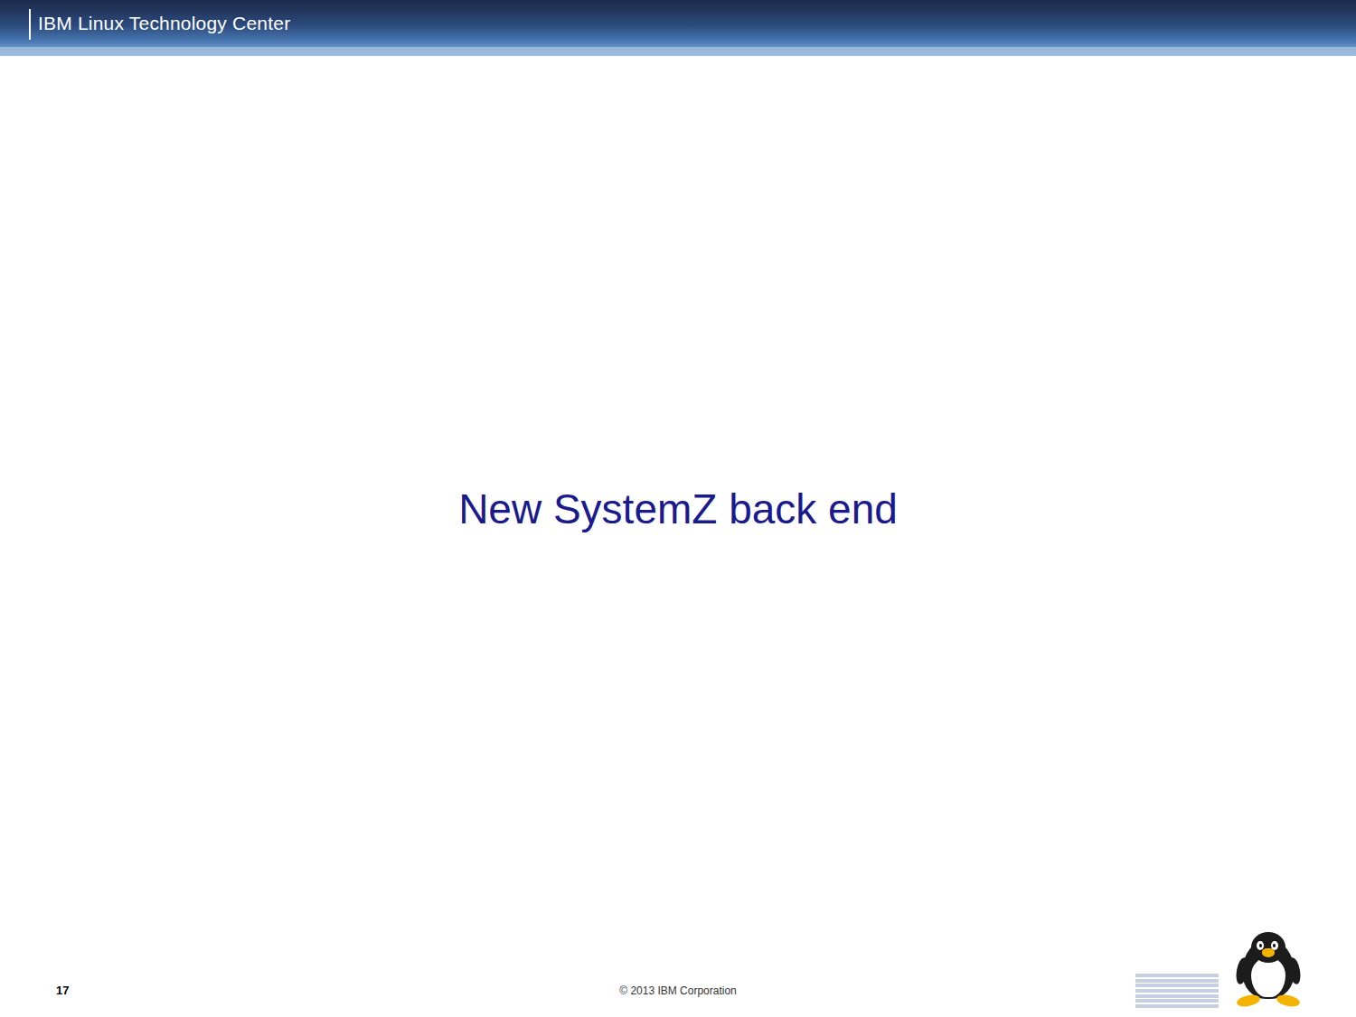IBM Linux Technology Center
New SystemZ back end
17
© 2013 IBM Corporation